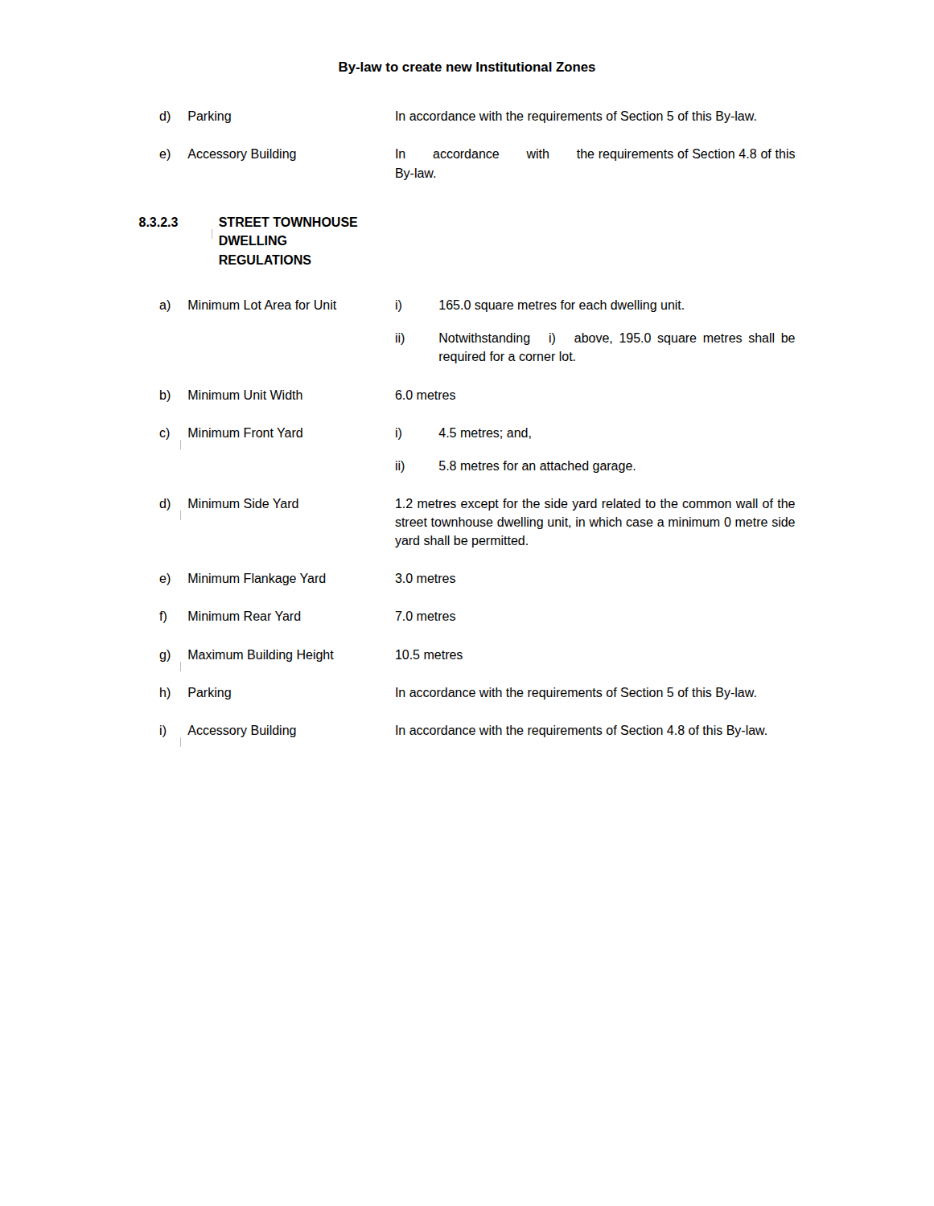By-law to create new Institutional Zones
d)
Parking
In accordance with the requirements of Section 5 of this By-law.
e)
Accessory Building
In accordance with the requirements of Section 4.8 of this By-law.
8.3.2.3
STREET TOWNHOUSE
DWELLING
REGULATIONS
a)
Minimum Lot Area for Unit
i)
165.0 square metres for each dwelling unit.
ii)
Notwithstanding i) above, 195.0 square metres shall be required for a corner lot.
b)
Minimum Unit Width
6.0 metres
c)
Minimum Front Yard
i)
4.5 metres; and,
ii)
5.8 metres for an attached garage.
d)
Minimum Side Yard
1.2 metres except for the side yard related to the common wall of the street townhouse dwelling unit, in which case a minimum 0 metre side yard shall be permitted.
e)
Minimum Flankage Yard
3.0 metres
f)
Minimum Rear Yard
7.0 metres
g)
Maximum Building Height
10.5 metres
h)
Parking
In accordance with the requirements of Section 5 of this By-law.
i)
Accessory Building
In accordance with the requirements of Section 4.8 of this By-law.